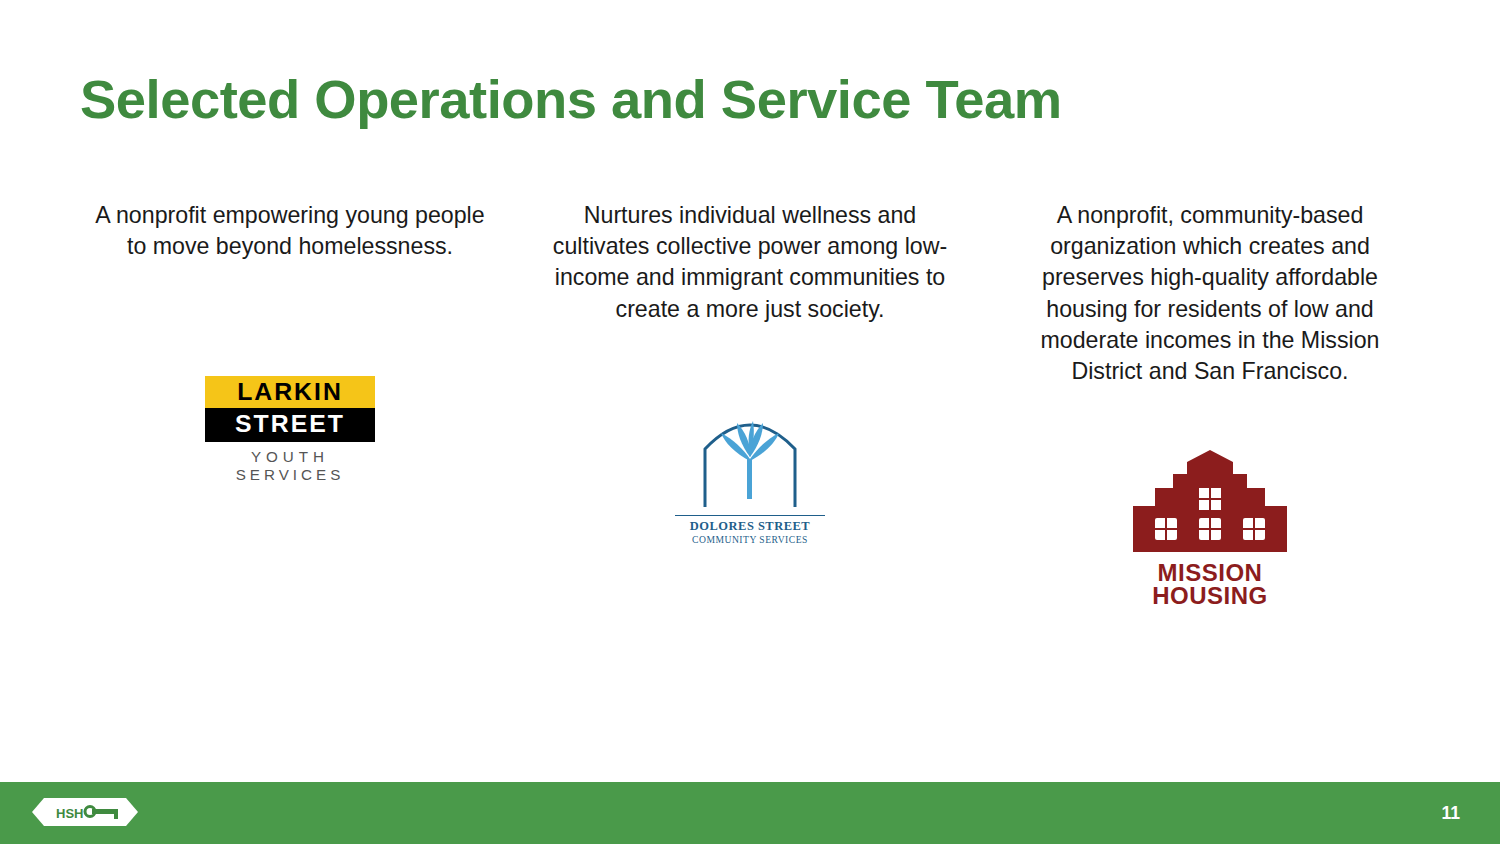Selected Operations and Service Team
A nonprofit empowering young people to move beyond homelessness.
LARKIN STREET YOUTH SERVICES
Nurtures individual wellness and cultivates collective power among low-income and immigrant communities to create a more just society.
DOLORES STREET
Community Services
A nonprofit, community-based organization which creates and preserves high-quality affordable housing for residents of low and moderate incomes in the Mission District and San Francisco.
MISSION
HOUSING
HSH
11